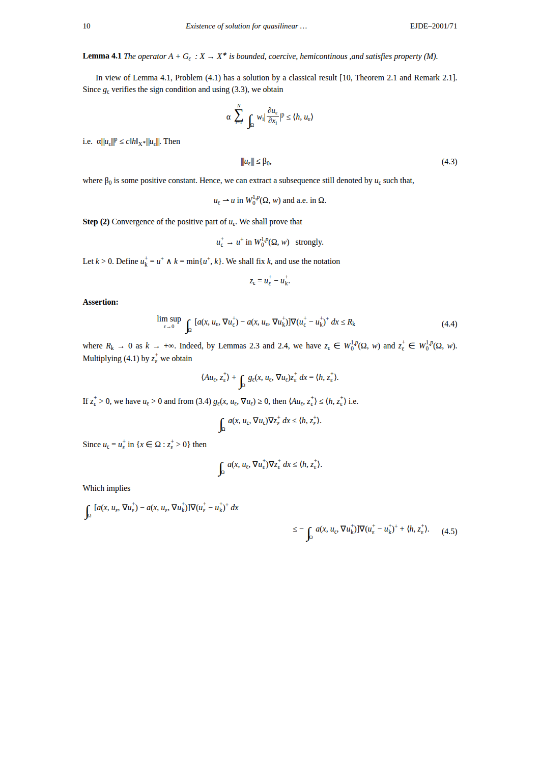10
Existence of solution for quasilinear …
EJDE–2001/71
Lemma 4.1 The operator A + Gε : X → X∗ is bounded, coercive, hemicontinous ,and satisfies property (M).
In view of Lemma 4.1, Problem (4.1) has a solution by a classical result [10, Theorem 2.1 and Remark 2.1]. Since gε verifies the sign condition and using (3.3), we obtain
α N∑i=1 ∫Ω wi|∂uε∂xi|p ≤ ⟨h, uε⟩
i.e. α|||uε|||p ≤ c‖h‖X∗|||uε|||. Then
|||uε||| ≤ β0, (4.3)
where β0 is some positive constant. Hence, we can extract a subsequence still denoted by uε such that,
uε ⇀ u in W 1,p 0(Ω, w) and a.e. in Ω.
Step (2) Convergence of the positive part of uε. We shall prove that
u+ε → u+ in W 1,p 0(Ω, w) strongly.
Let k > 0. Define u+k = u+ ∧ k = min{u+, k}. We shall fix k, and use the notation
zε = u+ε − u+k.
Assertion:
lim sup ε→0 ∫Ω [a(x, uε, ∇u+ε) − a(x, uε, ∇u+k)]∇(u+ε − u+k)+ dx ≤ Rk (4.4)
where Rk → 0 as k → +∞. Indeed, by Lemmas 2.3 and 2.4, we have zε ∈ W 1,p 0(Ω, w) and z+ε ∈ W 1,p 0(Ω, w). Multiplying (4.1) by z+ε we obtain
⟨Au ε, z+ε⟩ + ∫Ω gε(x, uε, ∇uε)z+ε dx = ⟨h, z+ε⟩.
If z+ε > 0, we have uε > 0 and from (3.4) gε(x, uε, ∇uε) ≥ 0, then ⟨Au ε, z+ε⟩ ≤ ⟨h, z+ε⟩ i.e.
∫Ω a(x, uε, ∇uε)∇z+ε dx ≤ ⟨h, z+ε⟩.
Since uε = u+ε in {x ∈ Ω : z+ε > 0} then
∫Ω a(x, uε, ∇u+ε)∇z+ε dx ≤ ⟨h, z+ε⟩.
Which implies
∫Ω [a(x, uε, ∇u+ε) − a(x, uε, ∇u+k)]∇(u+ε − u+k)+ dx
≤ − ∫Ω a(x, uε, ∇u+k)]∇(u+ε − u+k)+ + ⟨h, z+ε⟩. (4.5)